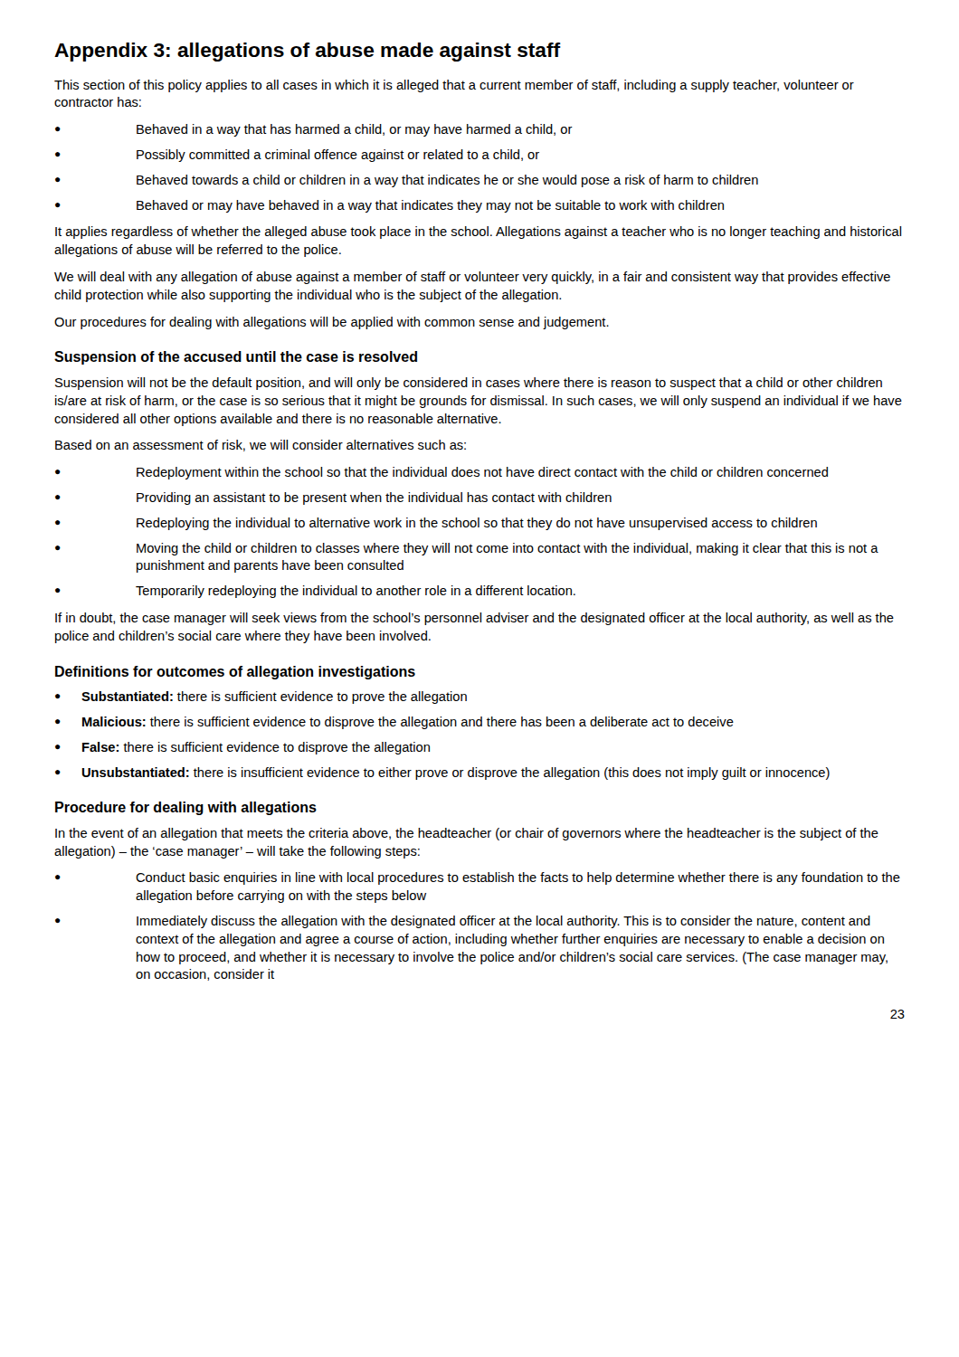Appendix 3: allegations of abuse made against staff
This section of this policy applies to all cases in which it is alleged that a current member of staff, including a supply teacher, volunteer or contractor has:
Behaved in a way that has harmed a child, or may have harmed a child, or
Possibly committed a criminal offence against or related to a child, or
Behaved towards a child or children in a way that indicates he or she would pose a risk of harm to children
Behaved or may have behaved in a way that indicates they may not be suitable to work with children
It applies regardless of whether the alleged abuse took place in the school. Allegations against a teacher who is no longer teaching and historical allegations of abuse will be referred to the police.
We will deal with any allegation of abuse against a member of staff or volunteer very quickly, in a fair and consistent way that provides effective child protection while also supporting the individual who is the subject of the allegation.
Our procedures for dealing with allegations will be applied with common sense and judgement.
Suspension of the accused until the case is resolved
Suspension will not be the default position, and will only be considered in cases where there is reason to suspect that a child or other children is/are at risk of harm, or the case is so serious that it might be grounds for dismissal. In such cases, we will only suspend an individual if we have considered all other options available and there is no reasonable alternative.
Based on an assessment of risk, we will consider alternatives such as:
Redeployment within the school so that the individual does not have direct contact with the child or children concerned
Providing an assistant to be present when the individual has contact with children
Redeploying the individual to alternative work in the school so that they do not have unsupervised access to children
Moving the child or children to classes where they will not come into contact with the individual, making it clear that this is not a punishment and parents have been consulted
Temporarily redeploying the individual to another role in a different location.
If in doubt, the case manager will seek views from the school’s personnel adviser and the designated officer at the local authority, as well as the police and children’s social care where they have been involved.
Definitions for outcomes of allegation investigations
Substantiated: there is sufficient evidence to prove the allegation
Malicious: there is sufficient evidence to disprove the allegation and there has been a deliberate act to deceive
False: there is sufficient evidence to disprove the allegation
Unsubstantiated: there is insufficient evidence to either prove or disprove the allegation (this does not imply guilt or innocence)
Procedure for dealing with allegations
In the event of an allegation that meets the criteria above, the headteacher (or chair of governors where the headteacher is the subject of the allegation) – the ‘case manager’ – will take the following steps:
Conduct basic enquiries in line with local procedures to establish the facts to help determine whether there is any foundation to the allegation before carrying on with the steps below
Immediately discuss the allegation with the designated officer at the local authority. This is to consider the nature, content and context of the allegation and agree a course of action, including whether further enquiries are necessary to enable a decision on how to proceed, and whether it is necessary to involve the police and/or children’s social care services. (The case manager may, on occasion, consider it
23